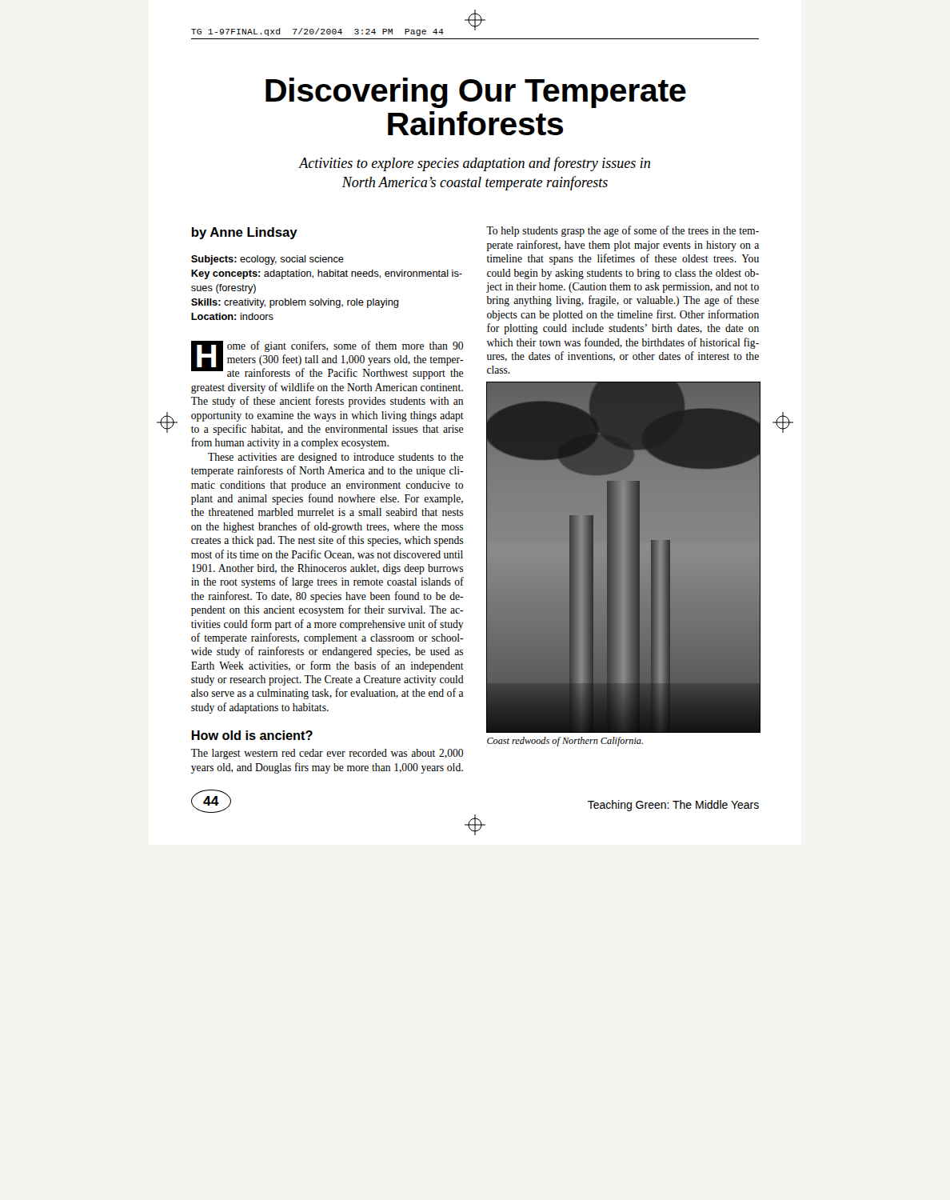TG 1-97FINAL.qxd 7/20/2004 3:24 PM Page 44
Discovering Our Temperate
Rainforests
Activities to explore species adaptation and forestry issues in
North America’s coastal temperate rainforests
by Anne Lindsay
Subjects: ecology, social science
Key concepts: adaptation, habitat needs, environmental issues (forestry)
Skills: creativity, problem solving, role playing
Location: indoors
Home of giant conifers, some of them more than 90 meters (300 feet) tall and 1,000 years old, the temperate rainforests of the Pacific Northwest support the greatest diversity of wildlife on the North American continent. The study of these ancient forests provides students with an opportunity to examine the ways in which living things adapt to a specific habitat, and the environmental issues that arise from human activity in a complex ecosystem.
These activities are designed to introduce students to the temperate rainforests of North America and to the unique climatic conditions that produce an environment conducive to plant and animal species found nowhere else. For example, the threatened marbled murrelet is a small seabird that nests on the highest branches of old-growth trees, where the moss creates a thick pad. The nest site of this species, which spends most of its time on the Pacific Ocean, was not discovered until
1901. Another bird, the Rhinoceros auklet, digs deep burrows in the root systems of large trees in remote coastal islands of the rainforest. To date, 80 species have been found to be dependent on this ancient ecosystem for their survival. The activities could form part of a more comprehensive unit of study of temperate rainforests, complement a classroom or school-wide study of rainforests or endangered species, be used as Earth Week activities, or form the basis of an independent study or research project. The Create a Creature activity could also serve as a culminating task, for evaluation, at the end of a study of adaptations to habitats.
How old is ancient?
The largest western red cedar ever recorded was about 2,000 years old, and Douglas firs may be more than 1,000 years old. To help students grasp the age of some of the trees in the temperate rainforest, have them plot major events in history on a timeline that spans the lifetimes of these oldest trees. You could begin by asking students to bring to class the oldest object in their home. (Caution them to ask permission, and not to bring anything living, fragile, or valuable.) The age of these objects can be plotted on the timeline first. Other information for plotting could include students’ birth dates, the date on which their town was founded, the birthdates of historical figures, the dates of inventions, or other dates of interest to the class.
Gail Littlejohn
Coast redwoods of Northern California.
44
Teaching Green: The Middle Years